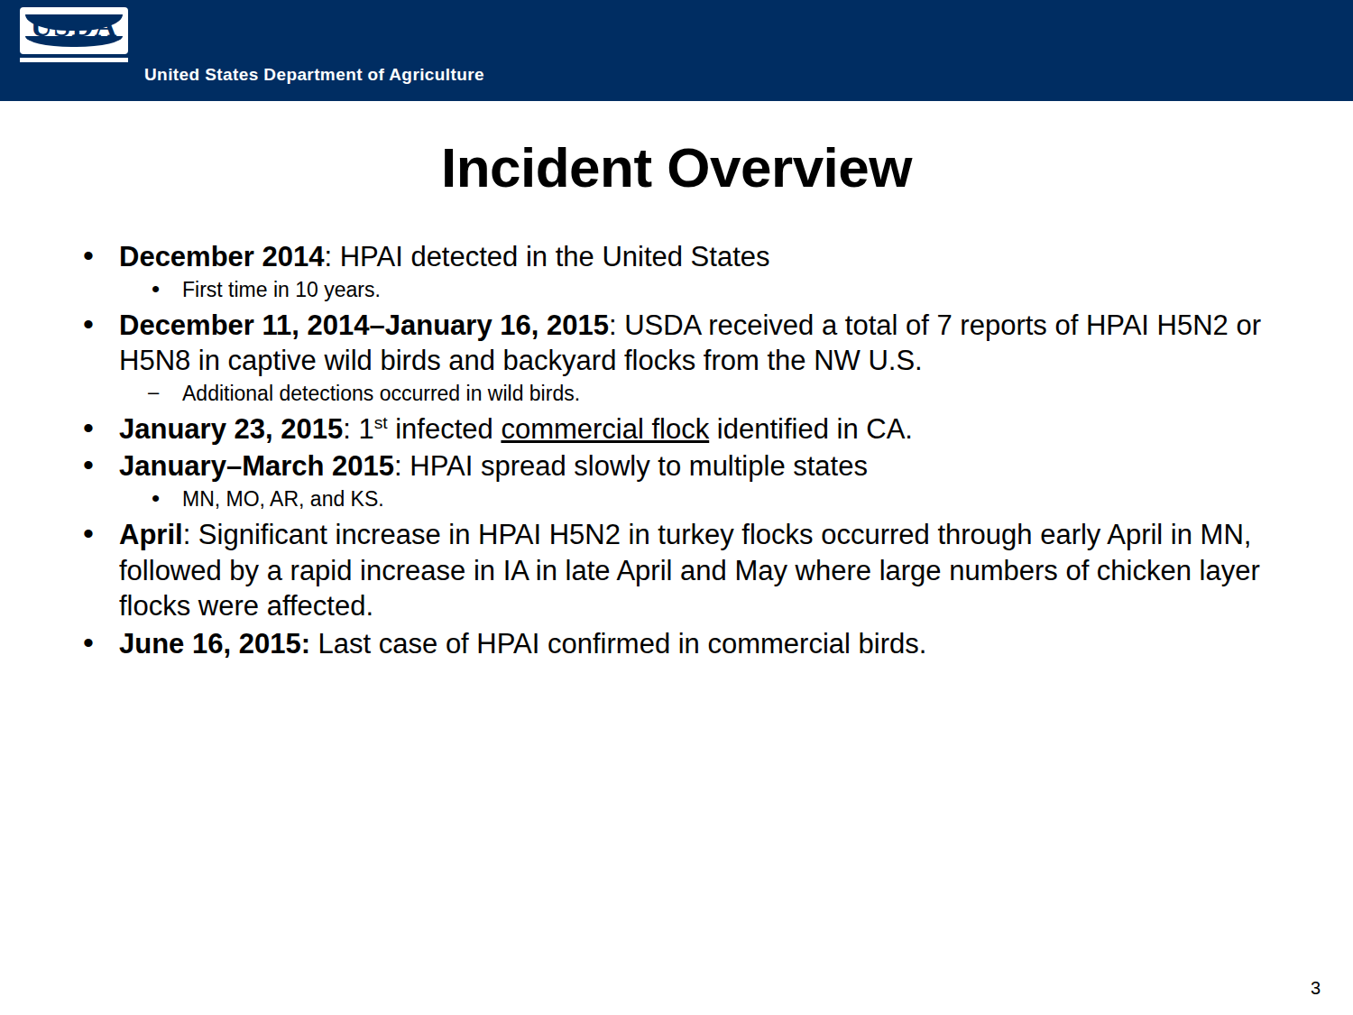USDA
United States Department of Agriculture
Incident Overview
December 2014: HPAI detected in the United States
First time in 10 years.
December 11, 2014–January 16, 2015: USDA received a total of 7 reports of HPAI H5N2 or H5N8 in captive wild birds and backyard flocks from the NW U.S.
Additional detections occurred in wild birds.
January 23, 2015: 1st infected commercial flock identified in CA.
January–March 2015: HPAI spread slowly to multiple states
MN, MO, AR, and KS.
April: Significant increase in HPAI H5N2 in turkey flocks occurred through early April in MN, followed by a rapid increase in IA in late April and May where large numbers of chicken layer flocks were affected.
June 16, 2015: Last case of HPAI confirmed in commercial birds.
3